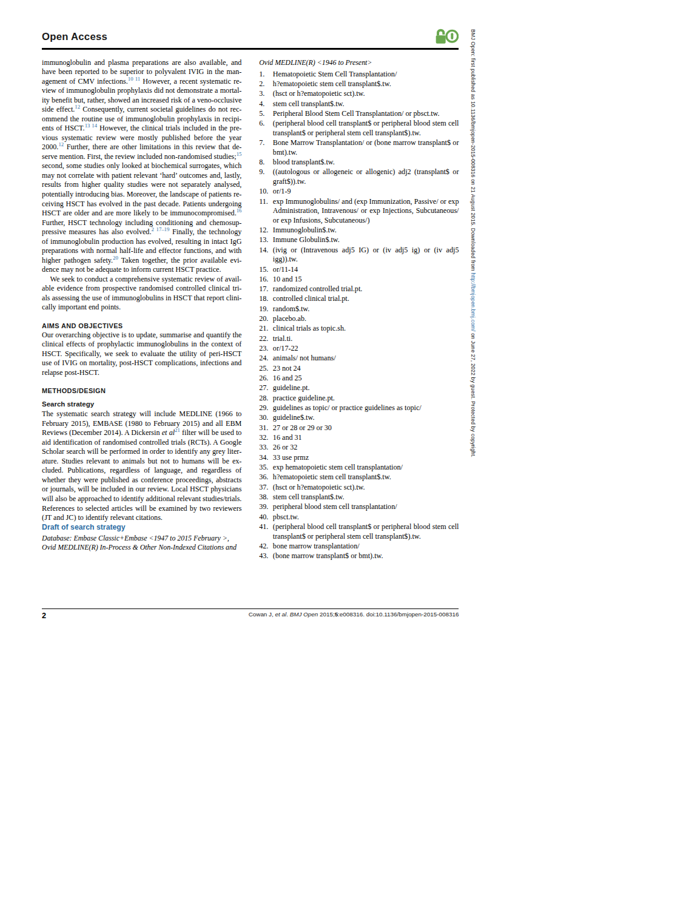BMJ Open: first published as 10.1136/bmjopen-2015-008316 on 21 August 2015. Downloaded from http://bmjopen.bmj.com/ on June 27, 2022 by guest. Protected by copyright.
Open Access
immunoglobulin and plasma preparations are also available, and have been reported to be superior to polyvalent IVIG in the management of CMV infections.10 11 However, a recent systematic review of immunoglobulin prophylaxis did not demonstrate a mortality benefit but, rather, showed an increased risk of a veno-occlusive side effect.12 Consequently, current societal guidelines do not recommend the routine use of immunoglobulin prophylaxis in recipients of HSCT.13 14 However, the clinical trials included in the previous systematic review were mostly published before the year 2000.12 Further, there are other limitations in this review that deserve mention. First, the review included non-randomised studies;15 second, some studies only looked at biochemical surrogates, which may not correlate with patient relevant ‘hard’ outcomes and, lastly, results from higher quality studies were not separately analysed, potentially introducing bias. Moreover, the landscape of patients receiving HSCT has evolved in the past decade. Patients undergoing HSCT are older and are more likely to be immunocompromised.16 Further, HSCT technology including conditioning and chemosuppressive measures has also evolved.2 17–19 Finally, the technology of immunoglobulin production has evolved, resulting in intact IgG preparations with normal half-life and effector functions, and with higher pathogen safety.20 Taken together, the prior available evidence may not be adequate to inform current HSCT practice.
We seek to conduct a comprehensive systematic review of available evidence from prospective randomised controlled clinical trials assessing the use of immunoglobulins in HSCT that report clinically important end points.
Aims and objectives
Our overarching objective is to update, summarise and quantify the clinical effects of prophylactic immunoglobulins in the context of HSCT. Specifically, we seek to evaluate the utility of peri-HSCT use of IVIG on mortality, post-HSCT complications, infections and relapse post-HSCT.
Methods/design
Search strategy
The systematic search strategy will include MEDLINE (1966 to February 2015), EMBASE (1980 to February 2015) and all EBM Reviews (December 2014). A Dickersin et al21 filter will be used to aid identification of randomised controlled trials (RCTs). A Google Scholar search will be performed in order to identify any grey literature. Studies relevant to animals but not to humans will be excluded. Publications, regardless of language, and regardless of whether they were published as conference proceedings, abstracts or journals, will be included in our review. Local HSCT physicians will also be approached to identify additional relevant studies/trials. References to selected articles will be examined by two reviewers (JT and JC) to identify relevant citations.
Draft of search strategy
Database: Embase Classic+Embase <1947 to 2015 February >, Ovid MEDLINE(R) In-Process & Other Non-Indexed Citations and Ovid MEDLINE(R) <1946 to Present>
1. Hematopoietic Stem Cell Transplantation/
2. h?ematopoietic stem cell transplant$.tw.
3.(hsct or h?ematopoietic sct).tw.
4. stem cell transplant$.tw.
5. Peripheral Blood Stem Cell Transplantation/ or pbsct.tw.
6.(peripheral blood cell transplant$ or peripheral blood stem cell transplant$ or peripheral stem cell transplant$).tw.
7. Bone Marrow Transplantation/ or (bone marrow transplant$ or bmt).tw.
8. blood transplant$.tw.
9.((autologous or allogeneic or allogenic) adj2 (transplant$ or graft$)).tw.
10. or/1-9
11. exp Immunoglobulins/ and (exp Immunization, Passive/ or exp Administration, Intravenous/ or exp Injections, Subcutaneous/ or exp Infusions, Subcutaneous/)
12. Immunoglobulin$.tw.
13. Immune Globulin$.tw.
14.(ivig or (Intravenous adj5 IG) or (iv adj5 ig) or (iv adj5 igg)).tw.
15. or/11-14
16. 10 and 15
17. randomized controlled trial.pt.
18. controlled clinical trial.pt.
19. random$.tw.
20. placebo.ab.
21. clinical trials as topic.sh.
22. trial.ti.
23. or/17-22
24. animals/ not humans/
25. 23 not 24
26. 16 and 25
27. guideline.pt.
28. practice guideline.pt.
29. guidelines as topic/ or practice guidelines as topic/
30. guideline$.tw.
31. 27 or 28 or 29 or 30
32. 16 and 31
33. 26 or 32
34. 33 use prmz
35. exp hematopoietic stem cell transplantation/
36. h?ematopoietic stem cell transplant$.tw.
37.(hsct or h?ematopoietic sct).tw.
38. stem cell transplant$.tw.
39. peripheral blood stem cell transplantation/
40. pbsct.tw.
41.(peripheral blood cell transplant$ or peripheral blood stem cell transplant$ or peripheral stem cell transplant$).tw.
42. bone marrow transplantation/
43.(bone marrow transplant$ or bmt).tw.
2
Cowan J, et al. BMJ Open 2015;5:e008316. doi:10.1136/bmjopen-2015-008316